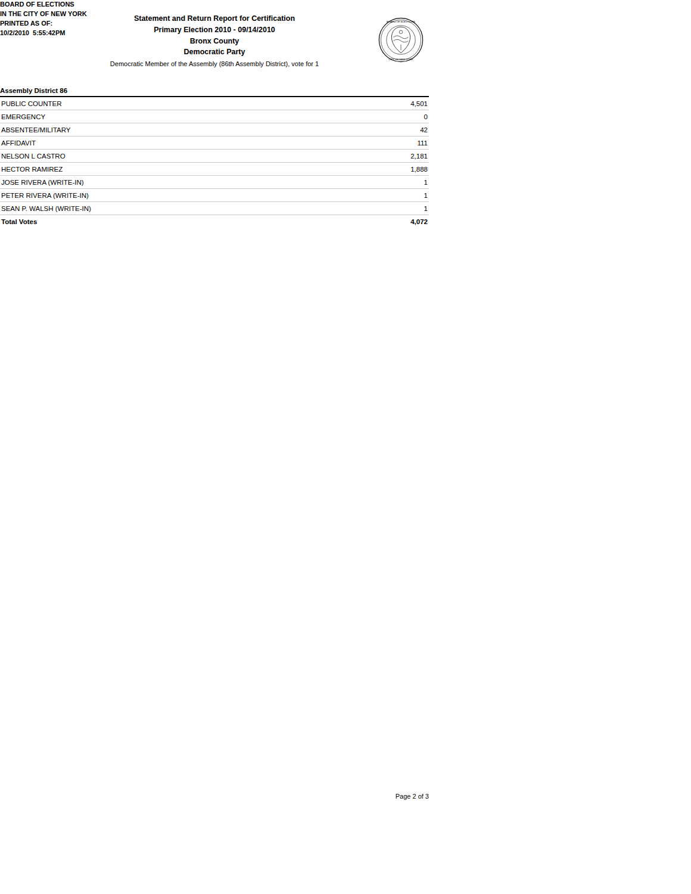BOARD OF ELECTIONS
IN THE CITY OF NEW YORK
PRINTED AS OF:
10/2/2010 5:55:42PM
Statement and Return Report for Certification
Primary Election 2010 - 09/14/2010
Bronx County
Democratic Party
Democratic Member of the Assembly (86th Assembly District), vote for 1
BOARD OF ELECTIONS CITY OF NEW YORK
Assembly District 86
| PUBLIC COUNTER | 4,501 |
| EMERGENCY | 0 |
| ABSENTEE/MILITARY | 42 |
| AFFIDAVIT | 111 |
| NELSON L CASTRO | 2,181 |
| HECTOR RAMIREZ | 1,888 |
| JOSE RIVERA (WRITE-IN) | 1 |
| PETER RIVERA (WRITE-IN) | 1 |
| SEAN P. WALSH (WRITE-IN) | 1 |
| Total Votes | 4,072 |
Page 2 of 3